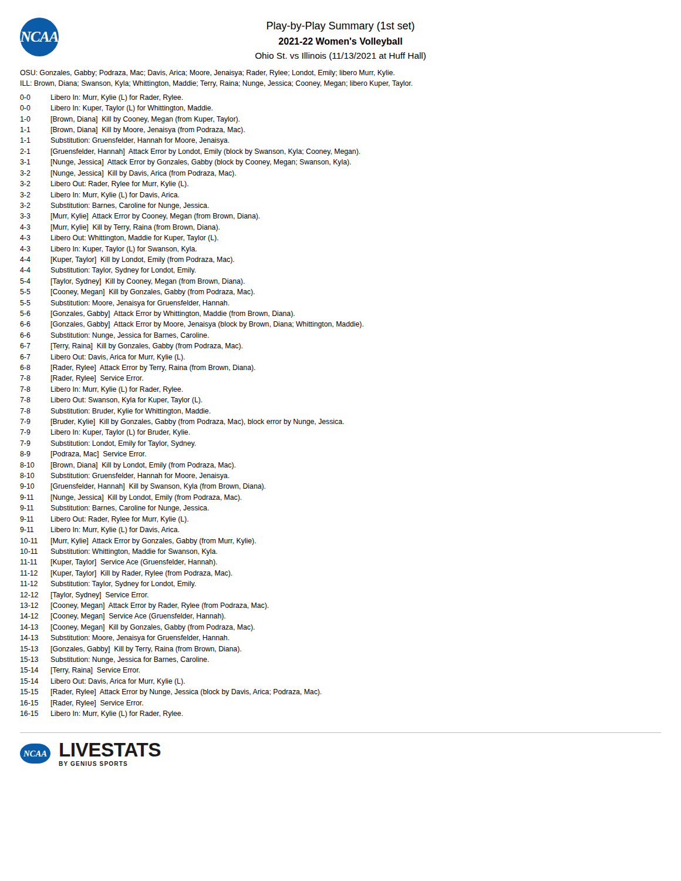NCAA
Play-by-Play Summary (1st set)
2021-22 Women's Volleyball
Ohio St. vs Illinois (11/13/2021 at Huff Hall)
OSU: Gonzales, Gabby; Podraza, Mac; Davis, Arica; Moore, Jenaisya; Rader, Rylee; Londot, Emily; libero Murr, Kylie.
ILL: Brown, Diana; Swanson, Kyla; Whittington, Maddie; Terry, Raina; Nunge, Jessica; Cooney, Megan; libero Kuper, Taylor.
| 0-0 | Libero In: Murr, Kylie (L) for Rader, Rylee. |
| 0-0 | Libero In: Kuper, Taylor (L) for Whittington, Maddie. |
| 1-0 | [Brown, Diana] Kill by Cooney, Megan (from Kuper, Taylor). |
| 1-1 | [Brown, Diana] Kill by Moore, Jenaisya (from Podraza, Mac). |
| 1-1 | Substitution: Gruensfelder, Hannah for Moore, Jenaisya. |
| 2-1 | [Gruensfelder, Hannah] Attack Error by Londot, Emily (block by Swanson, Kyla; Cooney, Megan). |
| 3-1 | [Nunge, Jessica] Attack Error by Gonzales, Gabby (block by Cooney, Megan; Swanson, Kyla). |
| 3-2 | [Nunge, Jessica] Kill by Davis, Arica (from Podraza, Mac). |
| 3-2 | Libero Out: Rader, Rylee for Murr, Kylie (L). |
| 3-2 | Libero In: Murr, Kylie (L) for Davis, Arica. |
| 3-2 | Substitution: Barnes, Caroline for Nunge, Jessica. |
| 3-3 | [Murr, Kylie] Attack Error by Cooney, Megan (from Brown, Diana). |
| 4-3 | [Murr, Kylie] Kill by Terry, Raina (from Brown, Diana). |
| 4-3 | Libero Out: Whittington, Maddie for Kuper, Taylor (L). |
| 4-3 | Libero In: Kuper, Taylor (L) for Swanson, Kyla. |
| 4-4 | [Kuper, Taylor] Kill by Londot, Emily (from Podraza, Mac). |
| 4-4 | Substitution: Taylor, Sydney for Londot, Emily. |
| 5-4 | [Taylor, Sydney] Kill by Cooney, Megan (from Brown, Diana). |
| 5-5 | [Cooney, Megan] Kill by Gonzales, Gabby (from Podraza, Mac). |
| 5-5 | Substitution: Moore, Jenaisya for Gruensfelder, Hannah. |
| 5-6 | [Gonzales, Gabby] Attack Error by Whittington, Maddie (from Brown, Diana). |
| 6-6 | [Gonzales, Gabby] Attack Error by Moore, Jenaisya (block by Brown, Diana; Whittington, Maddie). |
| 6-6 | Substitution: Nunge, Jessica for Barnes, Caroline. |
| 6-7 | [Terry, Raina] Kill by Gonzales, Gabby (from Podraza, Mac). |
| 6-7 | Libero Out: Davis, Arica for Murr, Kylie (L). |
| 6-8 | [Rader, Rylee] Attack Error by Terry, Raina (from Brown, Diana). |
| 7-8 | [Rader, Rylee] Service Error. |
| 7-8 | Libero In: Murr, Kylie (L) for Rader, Rylee. |
| 7-8 | Libero Out: Swanson, Kyla for Kuper, Taylor (L). |
| 7-8 | Substitution: Bruder, Kylie for Whittington, Maddie. |
| 7-9 | [Bruder, Kylie] Kill by Gonzales, Gabby (from Podraza, Mac), block error by Nunge, Jessica. |
| 7-9 | Libero In: Kuper, Taylor (L) for Bruder, Kylie. |
| 7-9 | Substitution: Londot, Emily for Taylor, Sydney. |
| 8-9 | [Podraza, Mac] Service Error. |
| 8-10 | [Brown, Diana] Kill by Londot, Emily (from Podraza, Mac). |
| 8-10 | Substitution: Gruensfelder, Hannah for Moore, Jenaisya. |
| 9-10 | [Gruensfelder, Hannah] Kill by Swanson, Kyla (from Brown, Diana). |
| 9-11 | [Nunge, Jessica] Kill by Londot, Emily (from Podraza, Mac). |
| 9-11 | Substitution: Barnes, Caroline for Nunge, Jessica. |
| 9-11 | Libero Out: Rader, Rylee for Murr, Kylie (L). |
| 9-11 | Libero In: Murr, Kylie (L) for Davis, Arica. |
| 10-11 | [Murr, Kylie] Attack Error by Gonzales, Gabby (from Murr, Kylie). |
| 10-11 | Substitution: Whittington, Maddie for Swanson, Kyla. |
| 11-11 | [Kuper, Taylor] Service Ace (Gruensfelder, Hannah). |
| 11-12 | [Kuper, Taylor] Kill by Rader, Rylee (from Podraza, Mac). |
| 11-12 | Substitution: Taylor, Sydney for Londot, Emily. |
| 12-12 | [Taylor, Sydney] Service Error. |
| 13-12 | [Cooney, Megan] Attack Error by Rader, Rylee (from Podraza, Mac). |
| 14-12 | [Cooney, Megan] Service Ace (Gruensfelder, Hannah). |
| 14-13 | [Cooney, Megan] Kill by Gonzales, Gabby (from Podraza, Mac). |
| 14-13 | Substitution: Moore, Jenaisya for Gruensfelder, Hannah. |
| 15-13 | [Gonzales, Gabby] Kill by Terry, Raina (from Brown, Diana). |
| 15-13 | Substitution: Nunge, Jessica for Barnes, Caroline. |
| 15-14 | [Terry, Raina] Service Error. |
| 15-14 | Libero Out: Davis, Arica for Murr, Kylie (L). |
| 15-15 | [Rader, Rylee] Attack Error by Nunge, Jessica (block by Davis, Arica; Podraza, Mac). |
| 16-15 | [Rader, Rylee] Service Error. |
| 16-15 | Libero In: Murr, Kylie (L) for Rader, Rylee. |
NCAA
LIVESTATS
BY GENIUS SPORTS